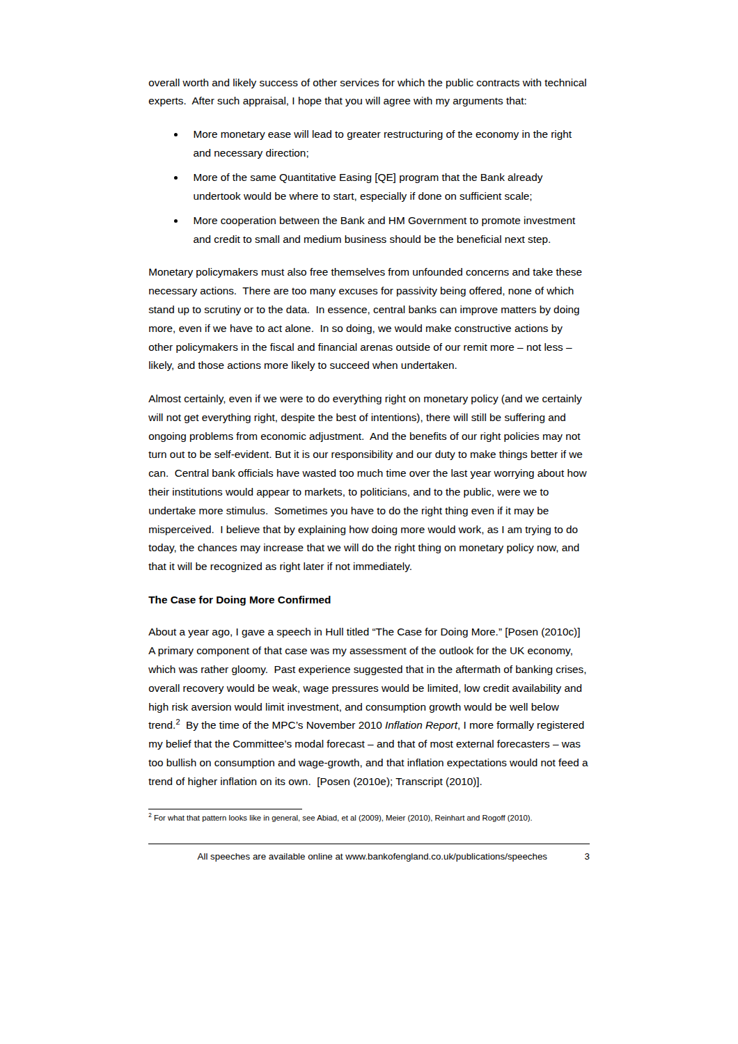overall worth and likely success of other services for which the public contracts with technical experts. After such appraisal, I hope that you will agree with my arguments that:
More monetary ease will lead to greater restructuring of the economy in the right and necessary direction;
More of the same Quantitative Easing [QE] program that the Bank already undertook would be where to start, especially if done on sufficient scale;
More cooperation between the Bank and HM Government to promote investment and credit to small and medium business should be the beneficial next step.
Monetary policymakers must also free themselves from unfounded concerns and take these necessary actions. There are too many excuses for passivity being offered, none of which stand up to scrutiny or to the data. In essence, central banks can improve matters by doing more, even if we have to act alone. In so doing, we would make constructive actions by other policymakers in the fiscal and financial arenas outside of our remit more – not less – likely, and those actions more likely to succeed when undertaken.
Almost certainly, even if we were to do everything right on monetary policy (and we certainly will not get everything right, despite the best of intentions), there will still be suffering and ongoing problems from economic adjustment. And the benefits of our right policies may not turn out to be self-evident. But it is our responsibility and our duty to make things better if we can. Central bank officials have wasted too much time over the last year worrying about how their institutions would appear to markets, to politicians, and to the public, were we to undertake more stimulus. Sometimes you have to do the right thing even if it may be misperceived. I believe that by explaining how doing more would work, as I am trying to do today, the chances may increase that we will do the right thing on monetary policy now, and that it will be recognized as right later if not immediately.
The Case for Doing More Confirmed
About a year ago, I gave a speech in Hull titled “The Case for Doing More.” [Posen (2010c)] A primary component of that case was my assessment of the outlook for the UK economy, which was rather gloomy. Past experience suggested that in the aftermath of banking crises, overall recovery would be weak, wage pressures would be limited, low credit availability and high risk aversion would limit investment, and consumption growth would be well below trend.2 By the time of the MPC’s November 2010 Inflation Report, I more formally registered my belief that the Committee’s modal forecast – and that of most external forecasters – was too bullish on consumption and wage-growth, and that inflation expectations would not feed a trend of higher inflation on its own. [Posen (2010e); Transcript (2010)].
2 For what that pattern looks like in general, see Abiad, et al (2009), Meier (2010), Reinhart and Rogoff (2010).
All speeches are available online at www.bankofengland.co.uk/publications/speeches
3